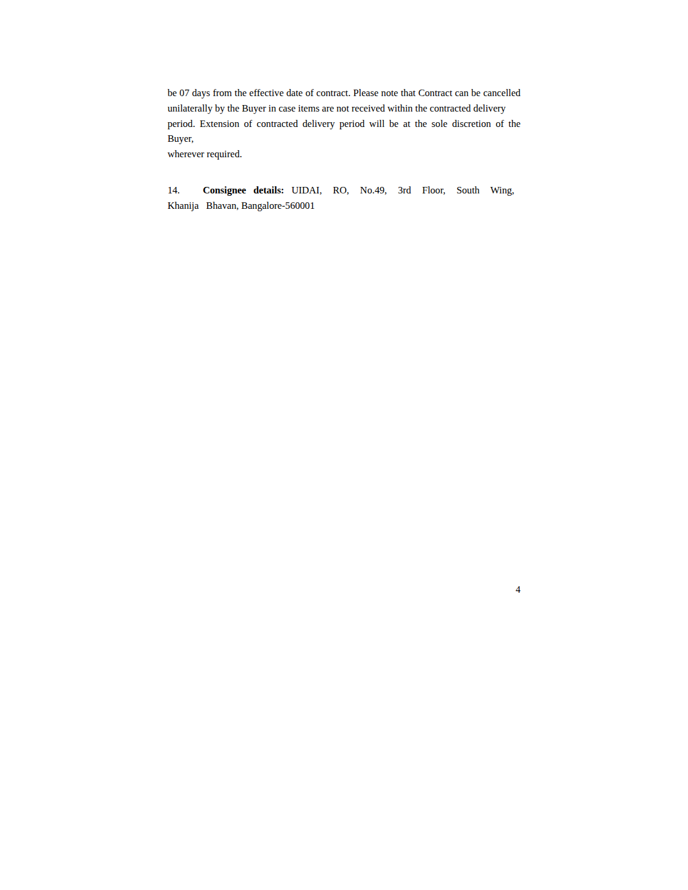be 07 days from the effective date of contract. Please note that Contract can be cancelled unilaterally by the Buyer in case items are not received within the contracted delivery
period. Extension of contracted delivery period will be at the sole discretion of the Buyer,
wherever required.
14. Consignee details: UIDAI, RO, No.49, 3rd Floor, South Wing, Khanija Bhavan, Bangalore-560001
4